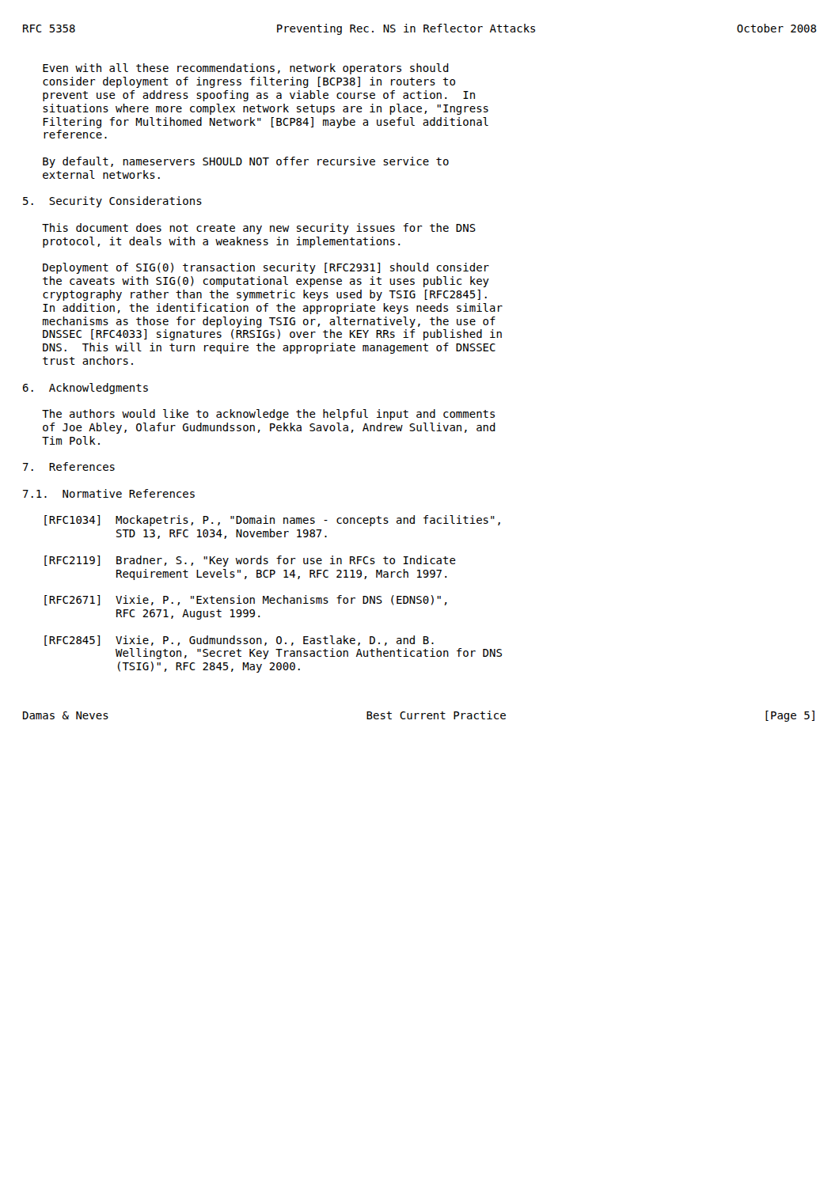RFC 5358 Preventing Rec. NS in Reflector Attacks October 2008
Even with all these recommendations, network operators should consider deployment of ingress filtering [BCP38] in routers to prevent use of address spoofing as a viable course of action. In situations where more complex network setups are in place, "Ingress Filtering for Multihomed Network" [BCP84] maybe a useful additional reference. By default, nameservers SHOULD NOT offer recursive service to external networks. 5. Security Considerations This document does not create any new security issues for the DNS protocol, it deals with a weakness in implementations. Deployment of SIG(0) transaction security [RFC2931] should consider the caveats with SIG(0) computational expense as it uses public key cryptography rather than the symmetric keys used by TSIG [RFC2845]. In addition, the identification of the appropriate keys needs similar mechanisms as those for deploying TSIG or, alternatively, the use of DNSSEC [RFC4033] signatures (RRSIGs) over the KEY RRs if published in DNS. This will in turn require the appropriate management of DNSSEC trust anchors. 6. Acknowledgments The authors would like to acknowledge the helpful input and comments of Joe Abley, Olafur Gudmundsson, Pekka Savola, Andrew Sullivan, and Tim Polk. 7. References 7.1. Normative References [RFC1034] Mockapetris, P., "Domain names - concepts and facilities", STD 13, RFC 1034, November 1987. [RFC2119] Bradner, S., "Key words for use in RFCs to Indicate Requirement Levels", BCP 14, RFC 2119, March 1997. [RFC2671] Vixie, P., "Extension Mechanisms for DNS (EDNS0)", RFC 2671, August 1999. [RFC2845] Vixie, P., Gudmundsson, O., Eastlake, D., and B. Wellington, "Secret Key Transaction Authentication for DNS (TSIG)", RFC 2845, May 2000.
Damas & Neves Best Current Practice[Page 5]